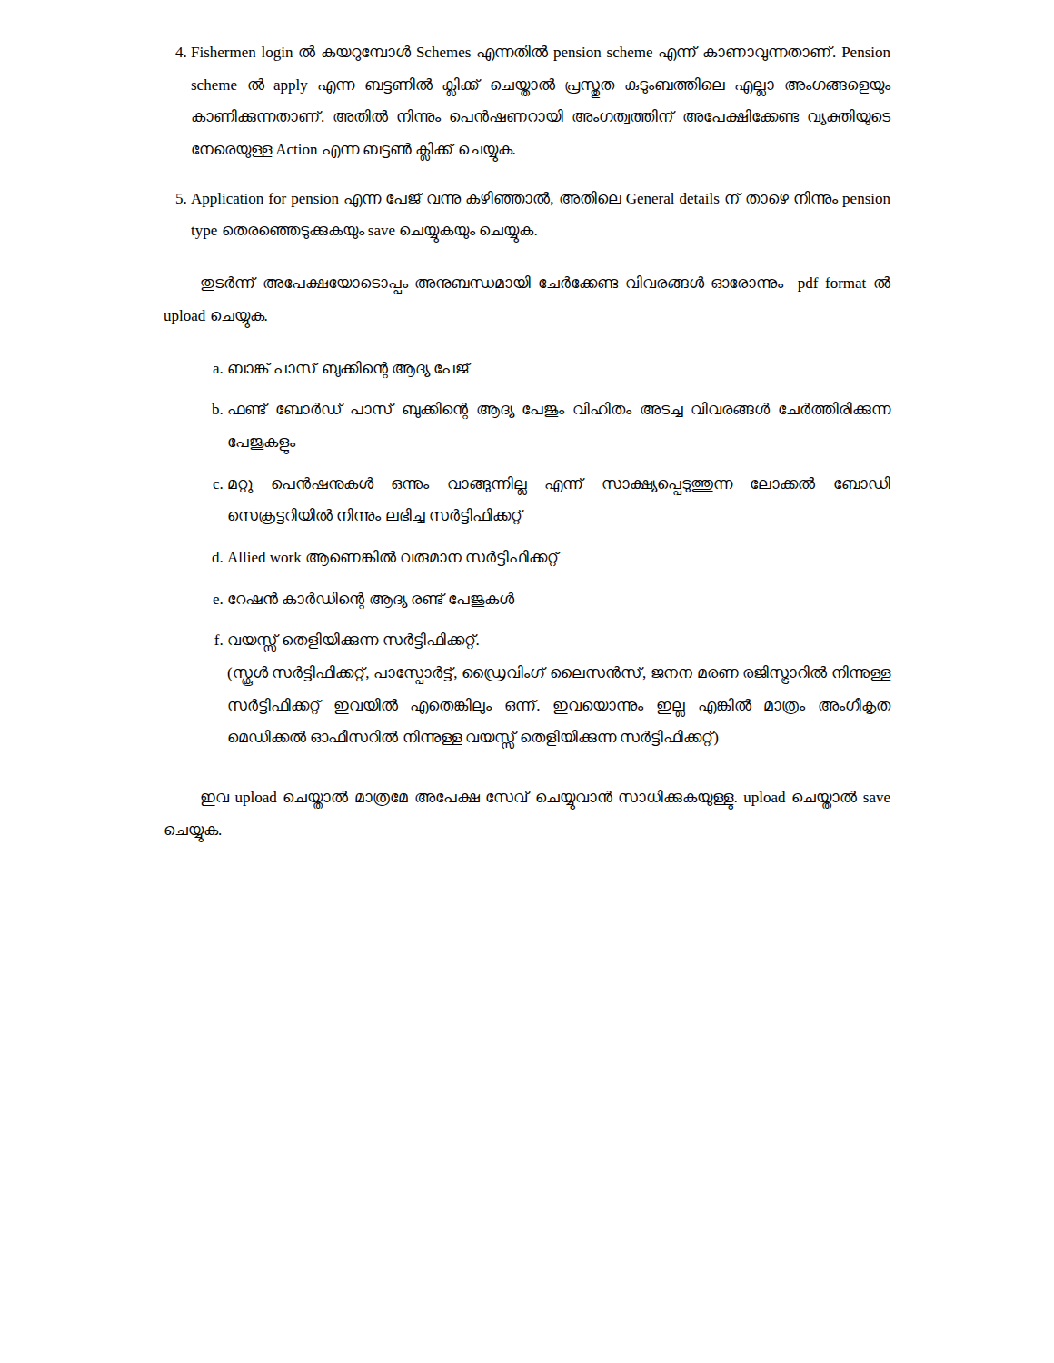Fishermen login ൽ കയറുമ്പോൾ Schemes എന്നതിൽ pension scheme എന്ന് കാണാവുന്നതാണ്. Pension scheme ൽ apply എന്ന ബട്ടണിൽ ക്ലിക്ക് ചെയ്താൽ പ്രസ്തുത കുടുംബത്തിലെ എല്ലാ അംഗങ്ങളെയും കാണിക്കുന്നതാണ്. അതിൽ നിന്നും പെൻഷണറായി അംഗത്വത്തിന് അപേക്ഷിക്കേണ്ട വ്യക്തിയുടെ നേരെയുള്ള Action എന്ന ബട്ടൺ ക്ലിക്ക് ചെയ്യുക.
Application for pension എന്ന പേജ് വന്നു കഴിഞ്ഞാൽ, അതിലെ General details ന് താഴെ നിന്നും pension type തെരഞ്ഞെടുക്കുകയും save ചെയ്യുകയും ചെയ്യുക.
തുടർന്ന് അപേക്ഷയോടൊപ്പം അനുബന്ധമായി ചേർക്കേണ്ട വിവരങ്ങൾ ഓരോന്നും pdf format ൽ upload ചെയ്യുക.
ബാങ്ക് പാസ് ബുക്കിന്റെ ആദ്യ പേജ്
ഫണ്ട് ബോർഡ് പാസ് ബുക്കിന്റെ ആദ്യ പേജും വിഹിതം അടച്ച വിവരങ്ങൾ ചേർത്തിരിക്കുന്ന പേജുകളും
മറ്റു പെൻഷനുകൾ ഒന്നും വാങ്ങുന്നില്ല എന്ന് സാക്ഷ്യപ്പെടുത്തുന്ന ലോക്കൽ ബോഡി സെക്രട്ടറിയിൽ നിന്നും ലഭിച്ച സർട്ടിഫിക്കറ്റ്
Allied work ആണെങ്കിൽ വരുമാന സർട്ടിഫിക്കറ്റ്
റേഷൻ കാർഡിന്റെ ആദ്യ രണ്ട് പേജുകൾ
വയസ്സ് തെളിയിക്കുന്ന സർട്ടിഫിക്കറ്റ്. (സ്കൂൾ സർട്ടിഫിക്കറ്റ്, പാസ്പോർട്ട്, ഡ്രൈവിംഗ് ലൈസൻസ്, ജനന മരണ രജിസ്ട്രാറിൽ നിന്നുള്ള സർട്ടിഫിക്കറ്റ് ഇവയിൽ എതെങ്കിലും ഒന്ന്. ഇവയൊന്നും ഇല്ല എങ്കിൽ മാത്രം അംഗീകൃത മെഡിക്കൽ ഓഫീസറിൽ നിന്നുള്ള വയസ്സ് തെളിയിക്കുന്ന സർട്ടിഫിക്കറ്റ്)
ഇവ upload ചെയ്താൽ മാത്രമേ അപേക്ഷ സേവ് ചെയ്യുവാൻ സാധിക്കുകയുള്ളു. upload ചെയ്താൽ save ചെയ്യുക.